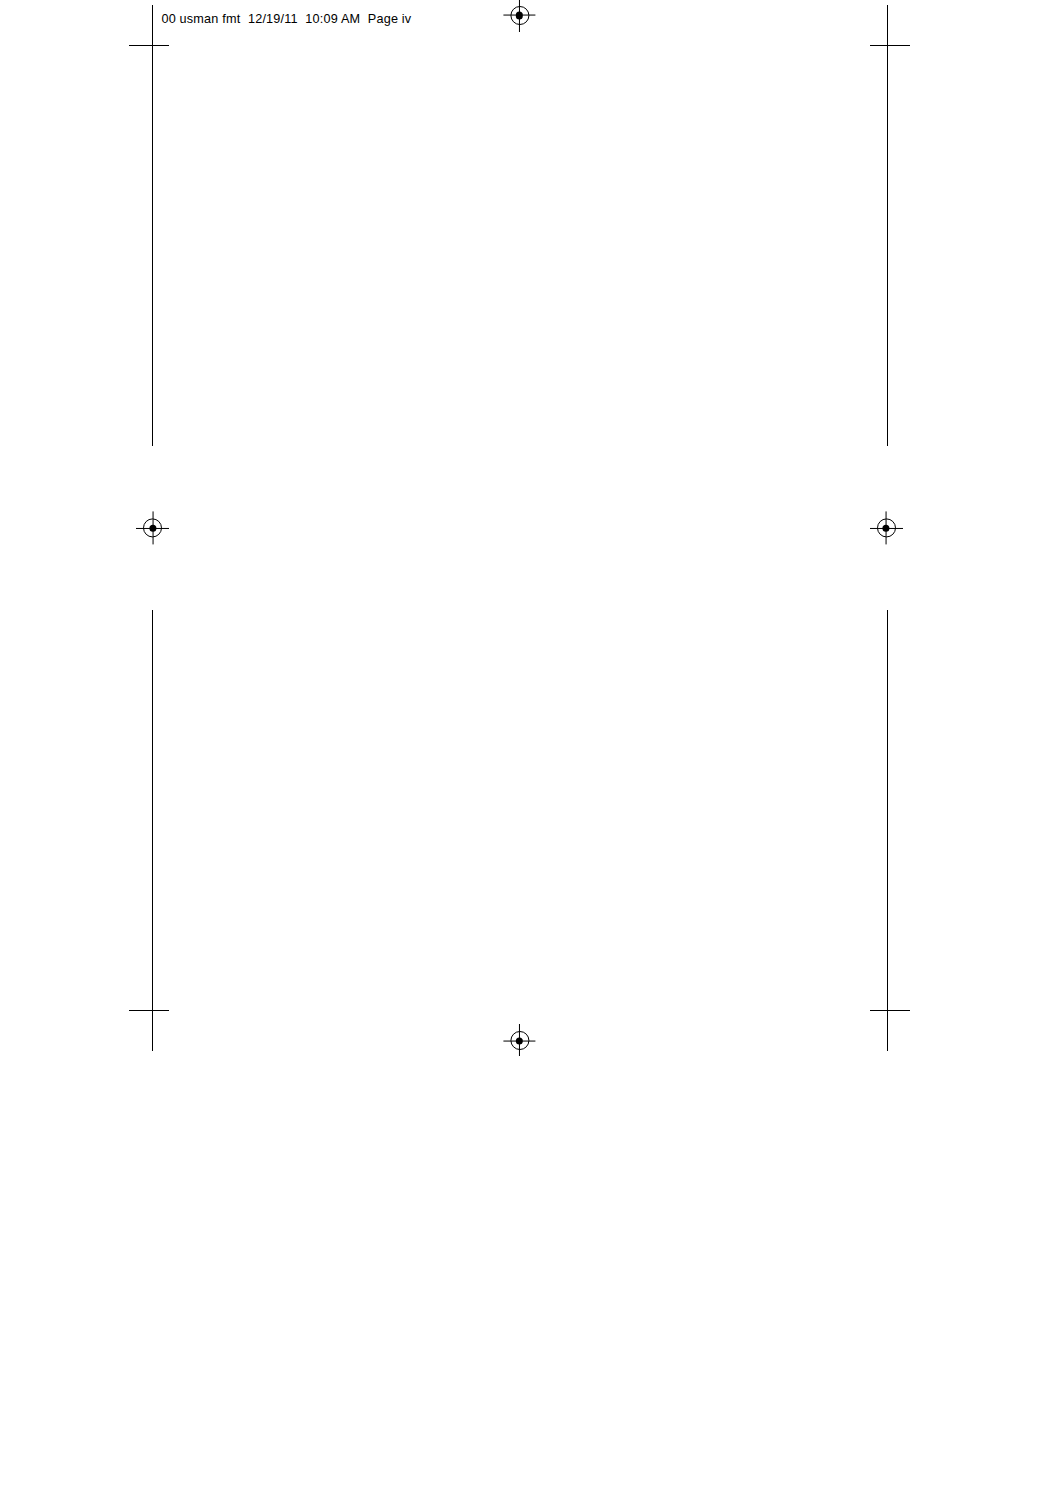00 usman fmt 12/19/11 10:09 AM Page iv